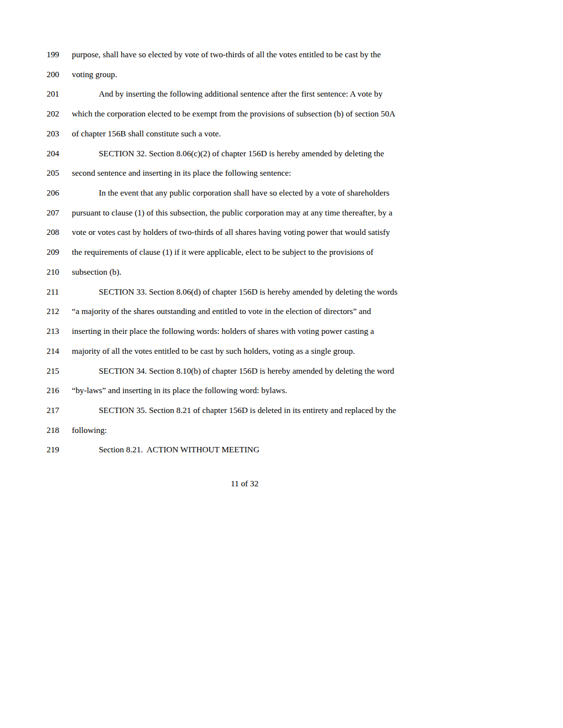199 purpose, shall have so elected by vote of two-thirds of all the votes entitled to be cast by the
200 voting group.
201 And by inserting the following additional sentence after the first sentence: A vote by
202 which the corporation elected to be exempt from the provisions of subsection (b) of section 50A
203 of chapter 156B shall constitute such a vote.
204 SECTION 32. Section 8.06(c)(2) of chapter 156D is hereby amended by deleting the
205 second sentence and inserting in its place the following sentence:
206 In the event that any public corporation shall have so elected by a vote of shareholders
207 pursuant to clause (1) of this subsection, the public corporation may at any time thereafter, by a
208 vote or votes cast by holders of two-thirds of all shares having voting power that would satisfy
209 the requirements of clause (1) if it were applicable, elect to be subject to the provisions of
210 subsection (b).
211 SECTION 33. Section 8.06(d) of chapter 156D is hereby amended by deleting the words
212 “a majority of the shares outstanding and entitled to vote in the election of directors” and
213 inserting in their place the following words: holders of shares with voting power casting a
214 majority of all the votes entitled to be cast by such holders, voting as a single group.
215 SECTION 34. Section 8.10(b) of chapter 156D is hereby amended by deleting the word
216 “by-laws” and inserting in its place the following word: bylaws.
217 SECTION 35. Section 8.21 of chapter 156D is deleted in its entirety and replaced by the
218 following:
219 Section 8.21. ACTION WITHOUT MEETING
11 of 32